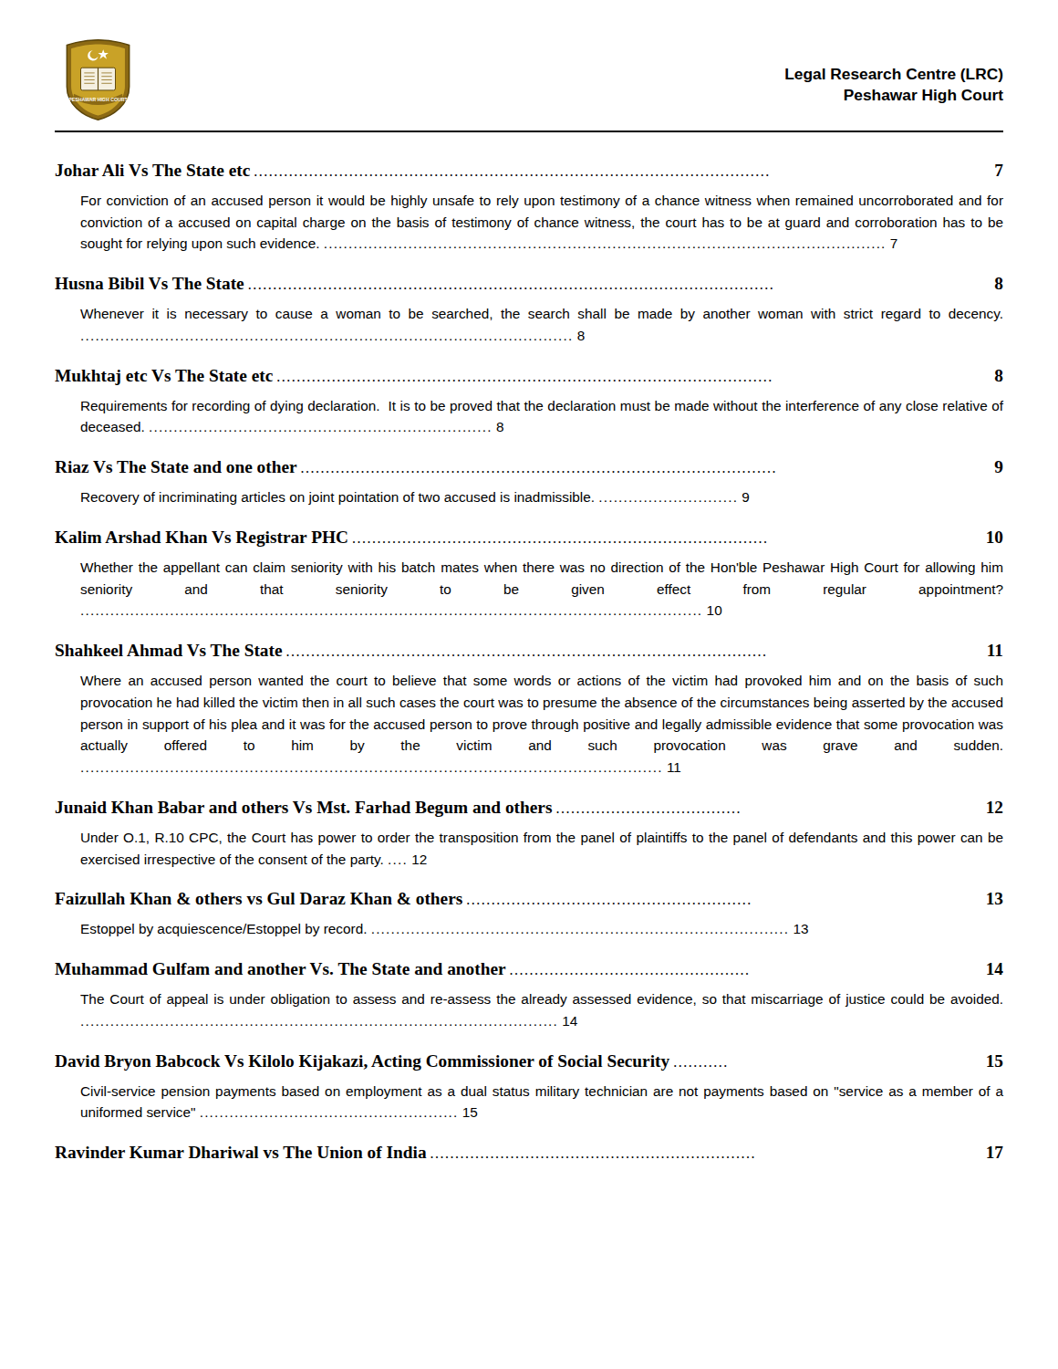PESHAWAR HIGH COURT
Legal Research Centre (LRC)
Peshawar High Court
Johar Ali Vs The State etc ....................................................................................................... 7
For conviction of an accused person it would be highly unsafe to rely upon testimony of a chance witness when remained uncorroborated and for conviction of a accused on capital charge on the basis of testimony of chance witness, the court has to be at guard and corroboration has to be sought for relying upon such evidence. ................................................................................................................. 7
Husna Bibil Vs The State ......................................................................................................... 8
Whenever it is necessary to cause a woman to be searched, the search shall be made by another woman with strict regard to decency. ................................................................................................... 8
Mukhtaj etc Vs The State etc ................................................................................................... 8
Requirements for recording of dying declaration. It is to be proved that the declaration must be made without the interference of any close relative of deceased. ..................................................................... 8
Riaz Vs The State and one other ............................................................................................... 9
Recovery of incriminating articles on joint pointation of two accused is inadmissible. ............................ 9
Kalim Arshad Khan Vs Registrar PHC ................................................................................... 10
Whether the appellant can claim seniority with his batch mates when there was no direction of the Hon'ble Peshawar High Court for allowing him seniority and that seniority to be given effect from regular appointment? ............................................................................................................................. 10
Shahkeel Ahmad Vs The State ................................................................................................ 11
Where an accused person wanted the court to believe that some words or actions of the victim had provoked him and on the basis of such provocation he had killed the victim then in all such cases the court was to presume the absence of the circumstances being asserted by the accused person in support of his plea and it was for the accused person to prove through positive and legally admissible evidence that some provocation was actually offered to him by the victim and such provocation was grave and sudden. ..................................................................................................................... 11
Junaid Khan Babar and others Vs Mst. Farhad Begum and others ..................................... 12
Under O.1, R.10 CPC, the Court has power to order the transposition from the panel of plaintiffs to the panel of defendants and this power can be exercised irrespective of the consent of the party. .... 12
Faizullah Khan & others vs Gul Daraz Khan & others ......................................................... 13
Estoppel by acquiescence/Estoppel by record. .................................................................................... 13
Muhammad Gulfam and another Vs. The State and another ................................................ 14
The Court of appeal is under obligation to assess and re-assess the already assessed evidence, so that miscarriage of justice could be avoided. ................................................................................................ 14
David Bryon Babcock Vs Kilolo Kijakazi, Acting Commissioner of Social Security ........... 15
Civil-service pension payments based on employment as a dual status military technician are not payments based on "service as a member of a uniformed service" .................................................... 15
Ravinder Kumar Dhariwal vs The Union of India ................................................................. 17